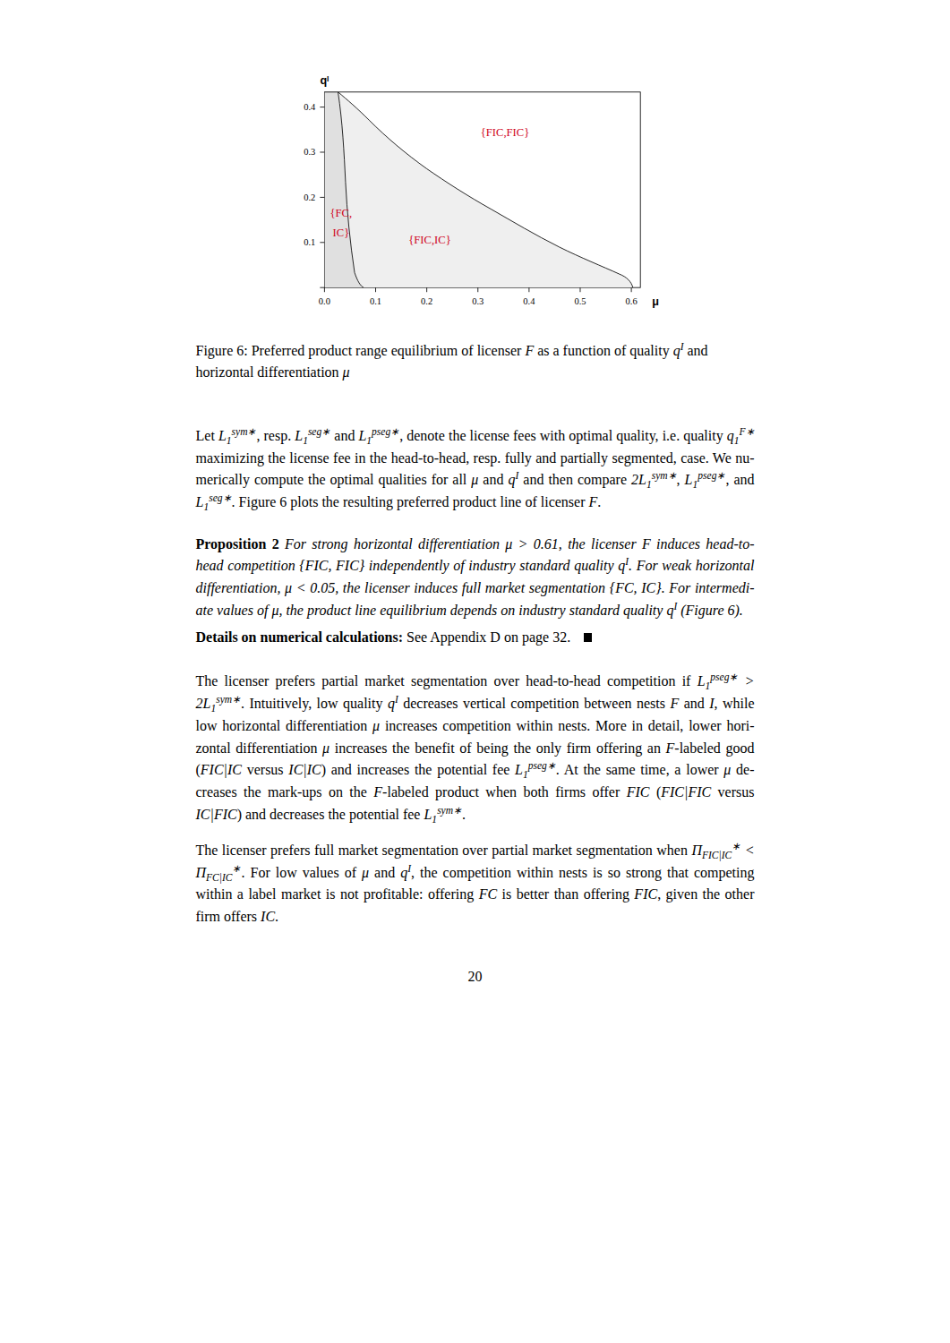{FIC,FIC} {FIC,IC} {FC, IC} 0.1 0.2 0.3 0.4 0.0 0.1 0.2 0.3 0.4 0.5 0.6 qI μ
Figure 6: Preferred product range equilibrium of licenser F as a function of quality qI and horizontal differentiation μ
Let L1sym∗, resp. L1seg∗ and L1pseg∗, denote the license fees with optimal quality, i.e. quality q1F∗ maximizing the license fee in the head-to-head, resp. fully and partially segmented, case. We numerically compute the optimal qualities for all μ and qI and then compare 2L1sym∗, L1pseg∗, and L1seg∗. Figure 6 plots the resulting preferred product line of licenser F.
Proposition 2 For strong horizontal differentiation μ > 0.61, the licenser F induces head-to-head competition {FIC, FIC} independently of industry standard quality qI. For weak horizontal differentiation, μ < 0.05, the licenser induces full market segmentation {FC, IC}. For intermediate values of μ, the product line equilibrium depends on industry standard quality qI (Figure 6).
Details on numerical calculations: See Appendix D on page 32.
The licenser prefers partial market segmentation over head-to-head competition if L1pseg∗ > 2L1sym∗. Intuitively, low quality qI decreases vertical competition between nests F and I, while low horizontal differentiation μ increases competition within nests. More in detail, lower horizontal differentiation μ increases the benefit of being the only firm offering an F-labeled good (FIC|IC versus IC|IC) and increases the potential fee L1pseg∗. At the same time, a lower μ decreases the mark-ups on the F-labeled product when both firms offer FIC (FIC|FIC versus IC|FIC) and decreases the potential fee L1sym∗.
The licenser prefers full market segmentation over partial market segmentation when ΠFIC|IC∗ < ΠFC|IC∗. For low values of μ and qI, the competition within nests is so strong that competing within a label market is not profitable: offering FC is better than offering FIC, given the other firm offers IC.
20